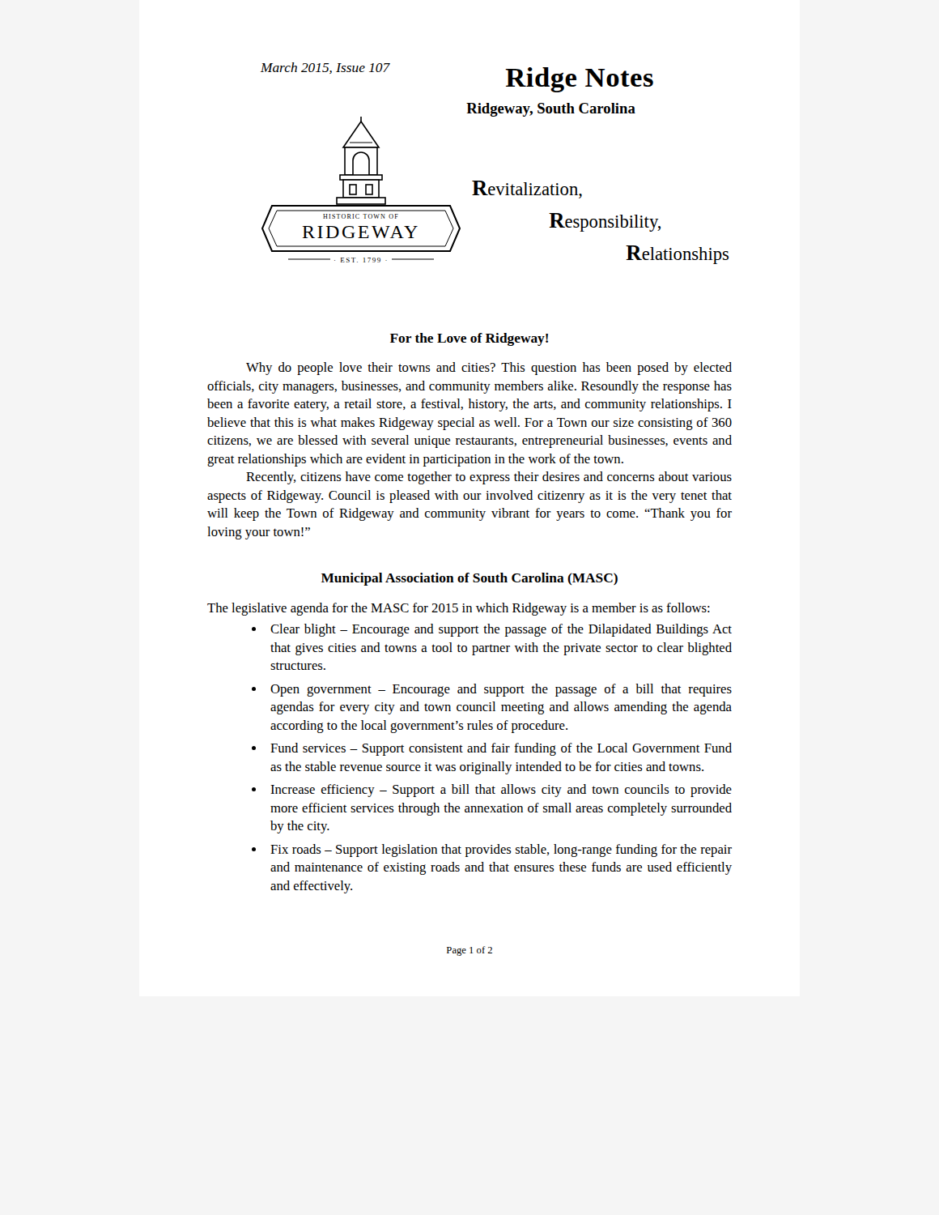March 2015, Issue 107
Ridge Notes
Ridgeway, South Carolina
HISTORIC TOWN OF RIDGEWAY · EST. 1799 ·
Revitalization,
Responsibility,
Relationships
For the Love of Ridgeway!
Why do people love their towns and cities? This question has been posed by elected officials, city managers, businesses, and community members alike. Resoundly the response has been a favorite eatery, a retail store, a festival, history, the arts, and community relationships. I believe that this is what makes Ridgeway special as well. For a Town our size consisting of 360 citizens, we are blessed with several unique restaurants, entrepreneurial businesses, events and great relationships which are evident in participation in the work of the town.
Recently, citizens have come together to express their desires and concerns about various aspects of Ridgeway. Council is pleased with our involved citizenry as it is the very tenet that will keep the Town of Ridgeway and community vibrant for years to come. “Thank you for loving your town!”
Municipal Association of South Carolina (MASC)
The legislative agenda for the MASC for 2015 in which Ridgeway is a member is as follows:
Clear blight – Encourage and support the passage of the Dilapidated Buildings Act that gives cities and towns a tool to partner with the private sector to clear blighted structures.
Open government – Encourage and support the passage of a bill that requires agendas for every city and town council meeting and allows amending the agenda according to the local government’s rules of procedure.
Fund services – Support consistent and fair funding of the Local Government Fund as the stable revenue source it was originally intended to be for cities and towns.
Increase efficiency – Support a bill that allows city and town councils to provide more efficient services through the annexation of small areas completely surrounded by the city.
Fix roads – Support legislation that provides stable, long-range funding for the repair and maintenance of existing roads and that ensures these funds are used efficiently and effectively.
Page 1 of 2